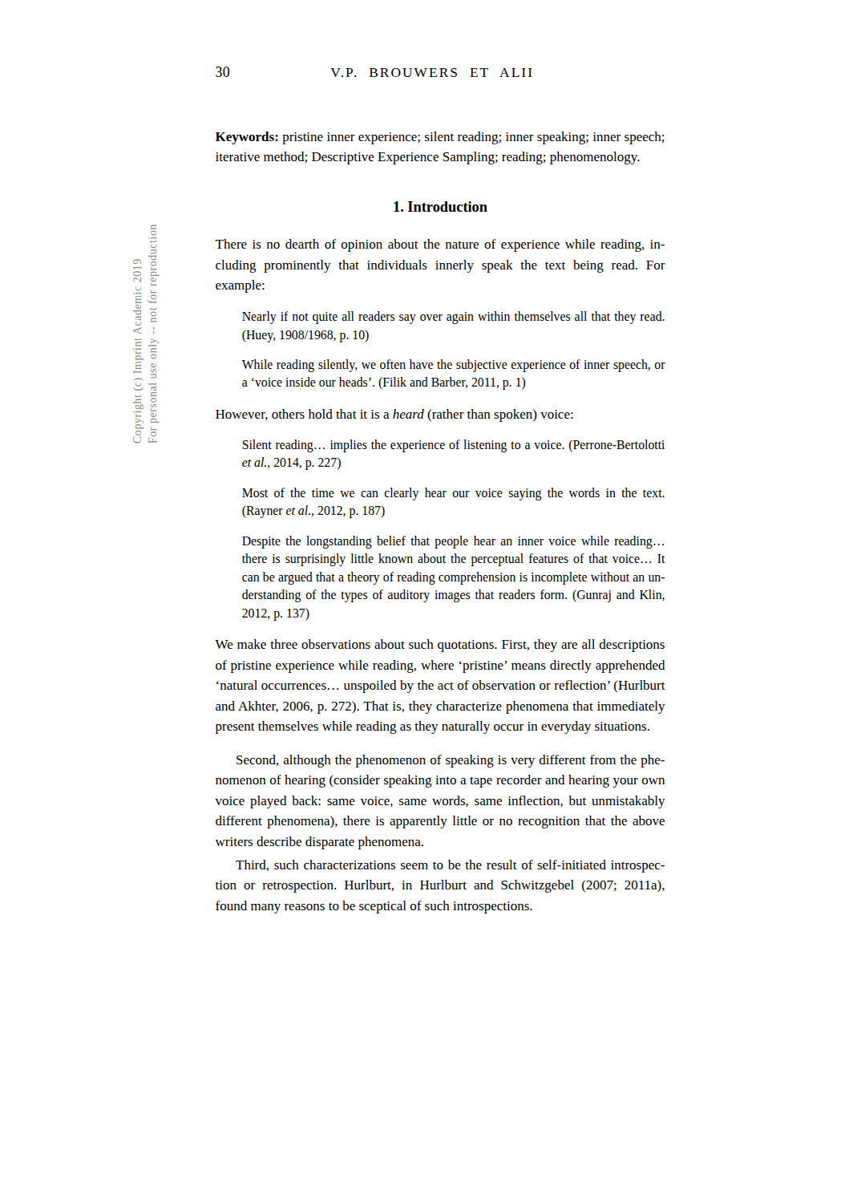Copyright (c) Imprint Academic 2019 For personal use only -- not for reproduction
30
V.P. BROUWERS ET ALII
Keywords: pristine inner experience; silent reading; inner speaking; inner speech; iterative method; Descriptive Experience Sampling; reading; phenomenology.
1. Introduction
There is no dearth of opinion about the nature of experience while reading, including prominently that individuals innerly speak the text being read. For example:
Nearly if not quite all readers say over again within themselves all that they read. (Huey, 1908/1968, p. 10)
While reading silently, we often have the subjective experience of inner speech, or a ‘voice inside our heads’. (Filik and Barber, 2011, p. 1)
However, others hold that it is a heard (rather than spoken) voice:
Silent reading… implies the experience of listening to a voice. (Perrone-Bertolotti et al., 2014, p. 227)
Most of the time we can clearly hear our voice saying the words in the text. (Rayner et al., 2012, p. 187)
Despite the longstanding belief that people hear an inner voice while reading… there is surprisingly little known about the perceptual features of that voice… It can be argued that a theory of reading comprehension is incomplete without an understanding of the types of auditory images that readers form. (Gunraj and Klin, 2012, p. 137)
We make three observations about such quotations. First, they are all descriptions of pristine experience while reading, where ‘pristine’ means directly apprehended ‘natural occurrences… unspoiled by the act of observation or reflection’ (Hurlburt and Akhter, 2006, p. 272). That is, they characterize phenomena that immediately present themselves while reading as they naturally occur in everyday situations.
Second, although the phenomenon of speaking is very different from the phenomenon of hearing (consider speaking into a tape recorder and hearing your own voice played back: same voice, same words, same inflection, but unmistakably different phenomena), there is apparently little or no recognition that the above writers describe disparate phenomena.
Third, such characterizations seem to be the result of self-initiated introspection or retrospection. Hurlburt, in Hurlburt and Schwitzgebel (2007; 2011a), found many reasons to be sceptical of such introspections.